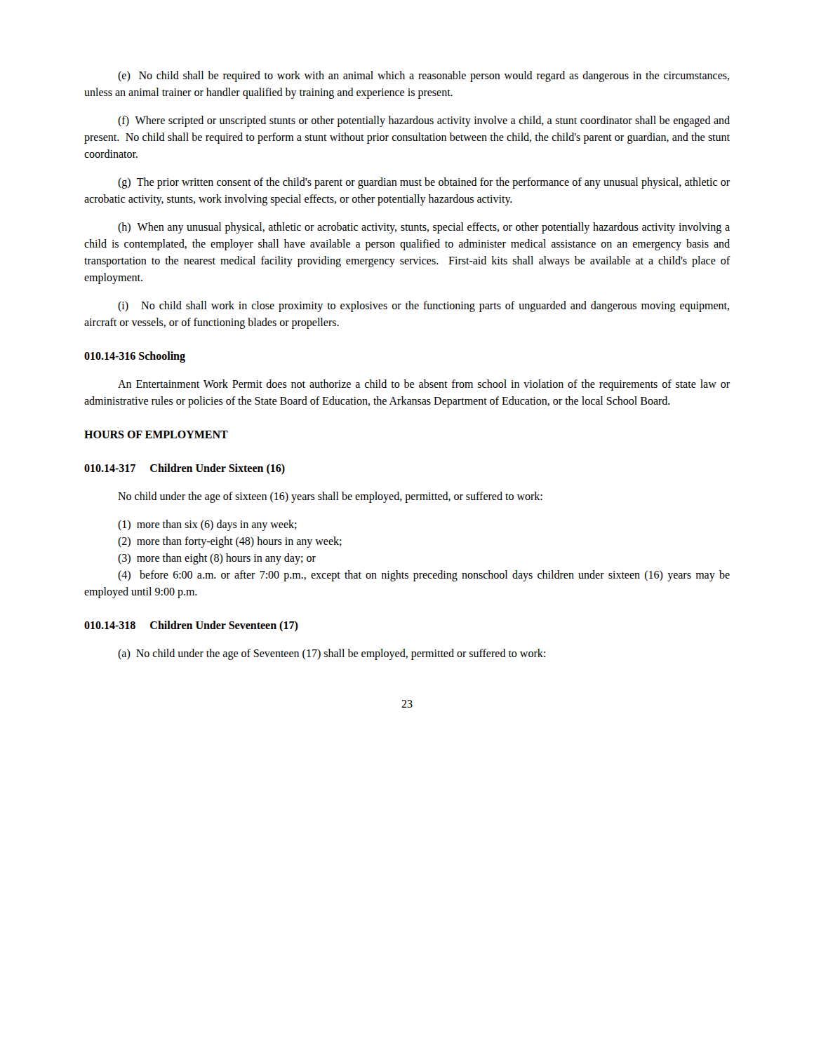(e) No child shall be required to work with an animal which a reasonable person would regard as dangerous in the circumstances, unless an animal trainer or handler qualified by training and experience is present.
(f) Where scripted or unscripted stunts or other potentially hazardous activity involve a child, a stunt coordinator shall be engaged and present. No child shall be required to perform a stunt without prior consultation between the child, the child's parent or guardian, and the stunt coordinator.
(g) The prior written consent of the child's parent or guardian must be obtained for the performance of any unusual physical, athletic or acrobatic activity, stunts, work involving special effects, or other potentially hazardous activity.
(h) When any unusual physical, athletic or acrobatic activity, stunts, special effects, or other potentially hazardous activity involving a child is contemplated, the employer shall have available a person qualified to administer medical assistance on an emergency basis and transportation to the nearest medical facility providing emergency services. First-aid kits shall always be available at a child's place of employment.
(i) No child shall work in close proximity to explosives or the functioning parts of unguarded and dangerous moving equipment, aircraft or vessels, or of functioning blades or propellers.
010.14-316 Schooling
An Entertainment Work Permit does not authorize a child to be absent from school in violation of the requirements of state law or administrative rules or policies of the State Board of Education, the Arkansas Department of Education, or the local School Board.
HOURS OF EMPLOYMENT
010.14-317 Children Under Sixteen (16)
No child under the age of sixteen (16) years shall be employed, permitted, or suffered to work:
(1) more than six (6) days in any week;
(2) more than forty-eight (48) hours in any week;
(3) more than eight (8) hours in any day; or
(4) before 6:00 a.m. or after 7:00 p.m., except that on nights preceding nonschool days children under sixteen (16) years may be employed until 9:00 p.m.
010.14-318 Children Under Seventeen (17)
(a) No child under the age of Seventeen (17) shall be employed, permitted or suffered to work:
23